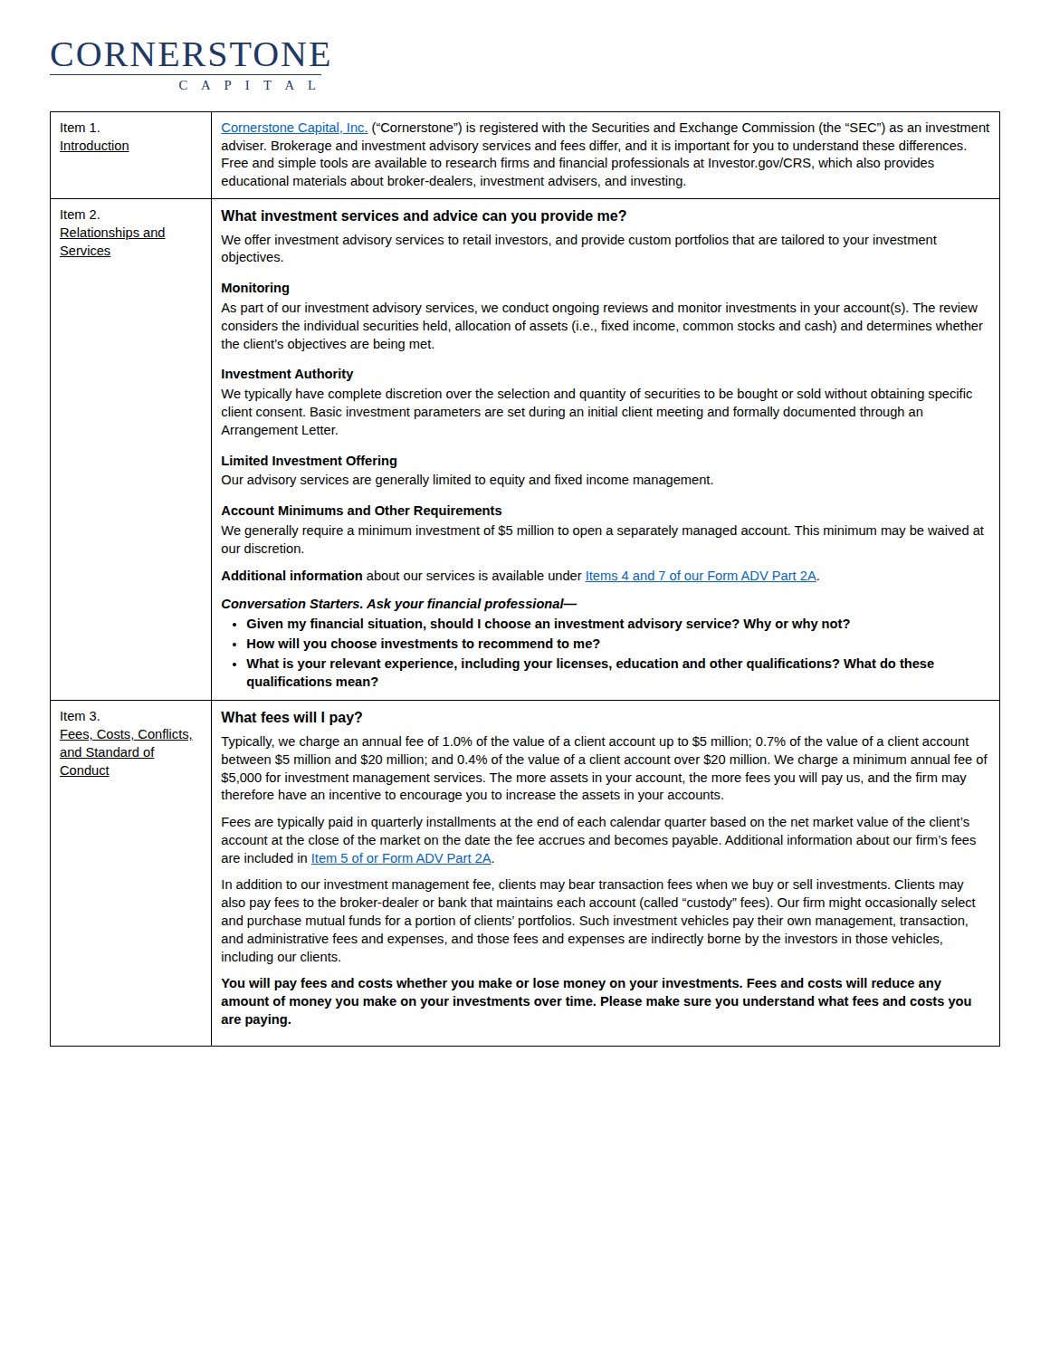CORNERSTONE
C A P I T A L
| Item 1. Introduction | Cornerstone Capital, Inc. (“Cornerstone”) is registered with the Securities and Exchange Commission (the “SEC”) as an investment adviser. Brokerage and investment advisory services and fees differ, and it is important for you to understand these differences. Free and simple tools are available to research firms and financial professionals at Investor.gov/CRS, which also provides educational materials about broker-dealers, investment advisers, and investing. |
| Item 2. Relationships and Services | What investment services and advice can you provide me? We offer investment advisory services to retail investors, and provide custom portfolios that are tailored to your investment objectives. Monitoring As part of our investment advisory services, we conduct ongoing reviews and monitor investments in your account(s). The review considers the individual securities held, allocation of assets (i.e., fixed income, common stocks and cash) and determines whether the client’s objectives are being met. Investment Authority We typically have complete discretion over the selection and quantity of securities to be bought or sold without obtaining specific client consent. Basic investment parameters are set during an initial client meeting and formally documented through an Arrangement Letter. Limited Investment Offering Our advisory services are generally limited to equity and fixed income management. Account Minimums and Other Requirements We generally require a minimum investment of $5 million to open a separately managed account. This minimum may be waived at our discretion. Additional information about our services is available under Items 4 and 7 of our Form ADV Part 2A . Conversation Starters. Ask your financial professional— Given my financial situation, should I choose an investment advisory service? Why or why not? How will you choose investments to recommend to me? What is your relevant experience, including your licenses, education and other qualifications? What do these qualifications mean? |
| Item 3. Fees, Costs, Conflicts, and Standard of Conduct | What fees will I pay? Typically, we charge an annual fee of 1.0% of the value of a client account up to $5 million; 0.7% of the value of a client account between $5 million and $20 million; and 0.4% of the value of a client account over $20 million. We charge a minimum annual fee of $5,000 for investment management services. The more assets in your account, the more fees you will pay us, and the firm may therefore have an incentive to encourage you to increase the assets in your accounts. Fees are typically paid in quarterly installments at the end of each calendar quarter based on the net market value of the client’s account at the close of the market on the date the fee accrues and becomes payable. Additional information about our firm’s fees are included in Item 5 of or Form ADV Part 2A . In addition to our investment management fee, clients may bear transaction fees when we buy or sell investments. Clients may also pay fees to the broker-dealer or bank that maintains each account (called “custody” fees). Our firm might occasionally select and purchase mutual funds for a portion of clients’ portfolios. Such investment vehicles pay their own management, transaction, and administrative fees and expenses, and those fees and expenses are indirectly borne by the investors in those vehicles, including our clients. You will pay fees and costs whether you make or lose money on your investments. Fees and costs will reduce any amount of money you make on your investments over time. Please make sure you understand what fees and costs you are paying. |